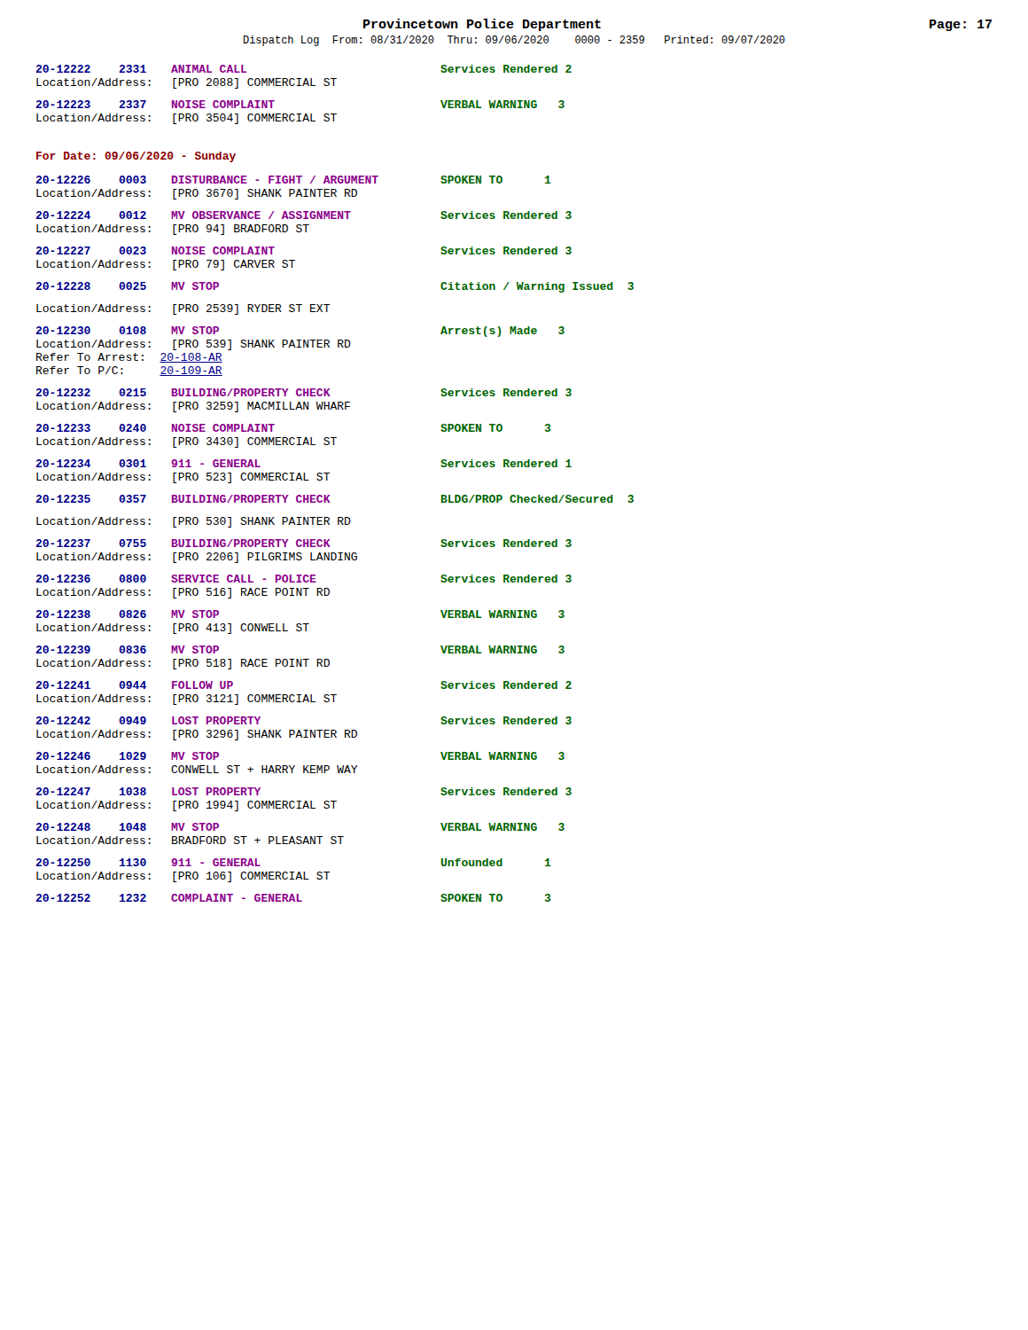Provincetown Police Department Page: 17
Dispatch Log From: 08/31/2020 Thru: 09/06/2020 0000 - 2359 Printed: 09/07/2020
| 20-12222 | 2331 | ANIMAL CALL | Services Rendered 2 |
| Location/Address: | [PRO 2088] COMMERCIAL ST |
| 20-12223 | 2337 | NOISE COMPLAINT | VERBAL WARNING 3 |
| Location/Address: | [PRO 3504] COMMERCIAL ST |
For Date: 09/06/2020 - Sunday
| 20-12226 | 0003 | DISTURBANCE - FIGHT / ARGUMENT | SPOKEN TO 1 |
| Location/Address: | [PRO 3670] SHANK PAINTER RD |
| 20-12224 | 0012 | MV OBSERVANCE / ASSIGNMENT | Services Rendered 3 |
| Location/Address: | [PRO 94] BRADFORD ST |
| 20-12227 | 0023 | NOISE COMPLAINT | Services Rendered 3 |
| Location/Address: | [PRO 79] CARVER ST |
| 20-12228 | 0025 | MV STOP | Citation / Warning Issued 3 |
| Location/Address: | [PRO 2539] RYDER ST EXT |
| 20-12230 | 0108 | MV STOP | Arrest(s) Made 3 |
| Location/Address: | [PRO 539] SHANK PAINTER RD |
| Refer To Arrest: 20-108-AR |
| Refer To P/C: 20-109-AR |
| 20-12232 | 0215 | BUILDING/PROPERTY CHECK | Services Rendered 3 |
| Location/Address: | [PRO 3259] MACMILLAN WHARF |
| 20-12233 | 0240 | NOISE COMPLAINT | SPOKEN TO 3 |
| Location/Address: | [PRO 3430] COMMERCIAL ST |
| 20-12234 | 0301 | 911 - GENERAL | Services Rendered 1 |
| Location/Address: | [PRO 523] COMMERCIAL ST |
| 20-12235 | 0357 | BUILDING/PROPERTY CHECK | BLDG/PROP Checked/Secured 3 |
| Location/Address: | [PRO 530] SHANK PAINTER RD |
| 20-12237 | 0755 | BUILDING/PROPERTY CHECK | Services Rendered 3 |
| Location/Address: | [PRO 2206] PILGRIMS LANDING |
| 20-12236 | 0800 | SERVICE CALL - POLICE | Services Rendered 3 |
| Location/Address: | [PRO 516] RACE POINT RD |
| 20-12238 | 0826 | MV STOP | VERBAL WARNING 3 |
| Location/Address: | [PRO 413] CONWELL ST |
| 20-12239 | 0836 | MV STOP | VERBAL WARNING 3 |
| Location/Address: | [PRO 518] RACE POINT RD |
| 20-12241 | 0944 | FOLLOW UP | Services Rendered 2 |
| Location/Address: | [PRO 3121] COMMERCIAL ST |
| 20-12242 | 0949 | LOST PROPERTY | Services Rendered 3 |
| Location/Address: | [PRO 3296] SHANK PAINTER RD |
| 20-12246 | 1029 | MV STOP | VERBAL WARNING 3 |
| Location/Address: | CONWELL ST + HARRY KEMP WAY |
| 20-12247 | 1038 | LOST PROPERTY | Services Rendered 3 |
| Location/Address: | [PRO 1994] COMMERCIAL ST |
| 20-12248 | 1048 | MV STOP | VERBAL WARNING 3 |
| Location/Address: | BRADFORD ST + PLEASANT ST |
| 20-12250 | 1130 | 911 - GENERAL | Unfounded 1 |
| Location/Address: | [PRO 106] COMMERCIAL ST |
| 20-12252 | 1232 | COMPLAINT - GENERAL | SPOKEN TO 3 |